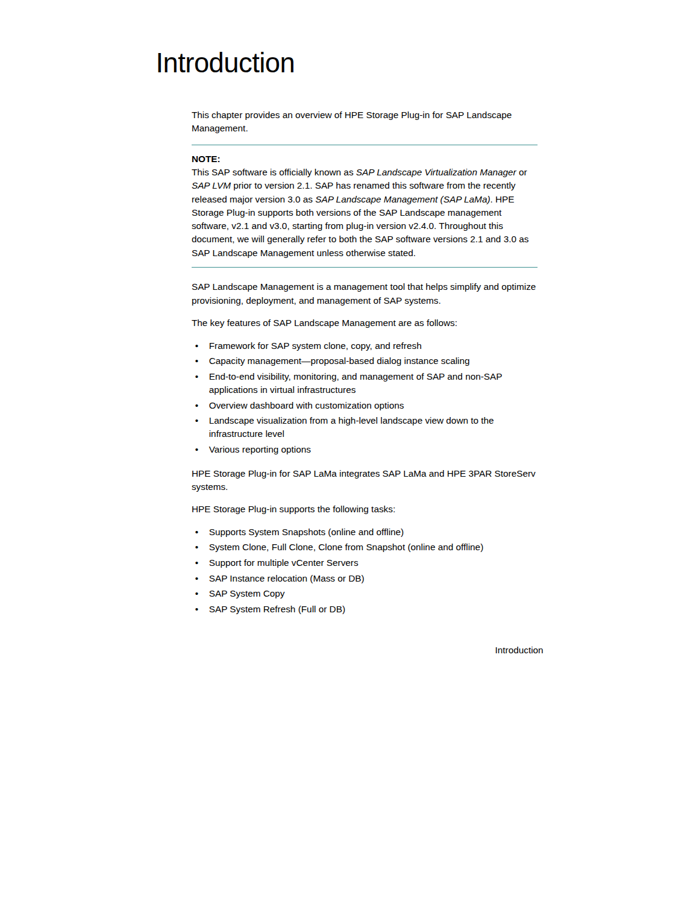Introduction
This chapter provides an overview of HPE Storage Plug-in for SAP Landscape Management.
NOTE:
This SAP software is officially known as SAP Landscape Virtualization Manager or SAP LVM prior to version 2.1. SAP has renamed this software from the recently released major version 3.0 as SAP Landscape Management (SAP LaMa). HPE Storage Plug-in supports both versions of the SAP Landscape management software, v2.1 and v3.0, starting from plug-in version v2.4.0. Throughout this document, we will generally refer to both the SAP software versions 2.1 and 3.0 as SAP Landscape Management unless otherwise stated.
SAP Landscape Management is a management tool that helps simplify and optimize provisioning, deployment, and management of SAP systems.
The key features of SAP Landscape Management are as follows:
Framework for SAP system clone, copy, and refresh
Capacity management—proposal-based dialog instance scaling
End-to-end visibility, monitoring, and management of SAP and non-SAP applications in virtual infrastructures
Overview dashboard with customization options
Landscape visualization from a high-level landscape view down to the infrastructure level
Various reporting options
HPE Storage Plug-in for SAP LaMa integrates SAP LaMa and HPE 3PAR StoreServ systems.
HPE Storage Plug-in supports the following tasks:
Supports System Snapshots (online and offline)
System Clone, Full Clone, Clone from Snapshot (online and offline)
Support for multiple vCenter Servers
SAP Instance relocation (Mass or DB)
SAP System Copy
SAP System Refresh (Full or DB)
Introduction